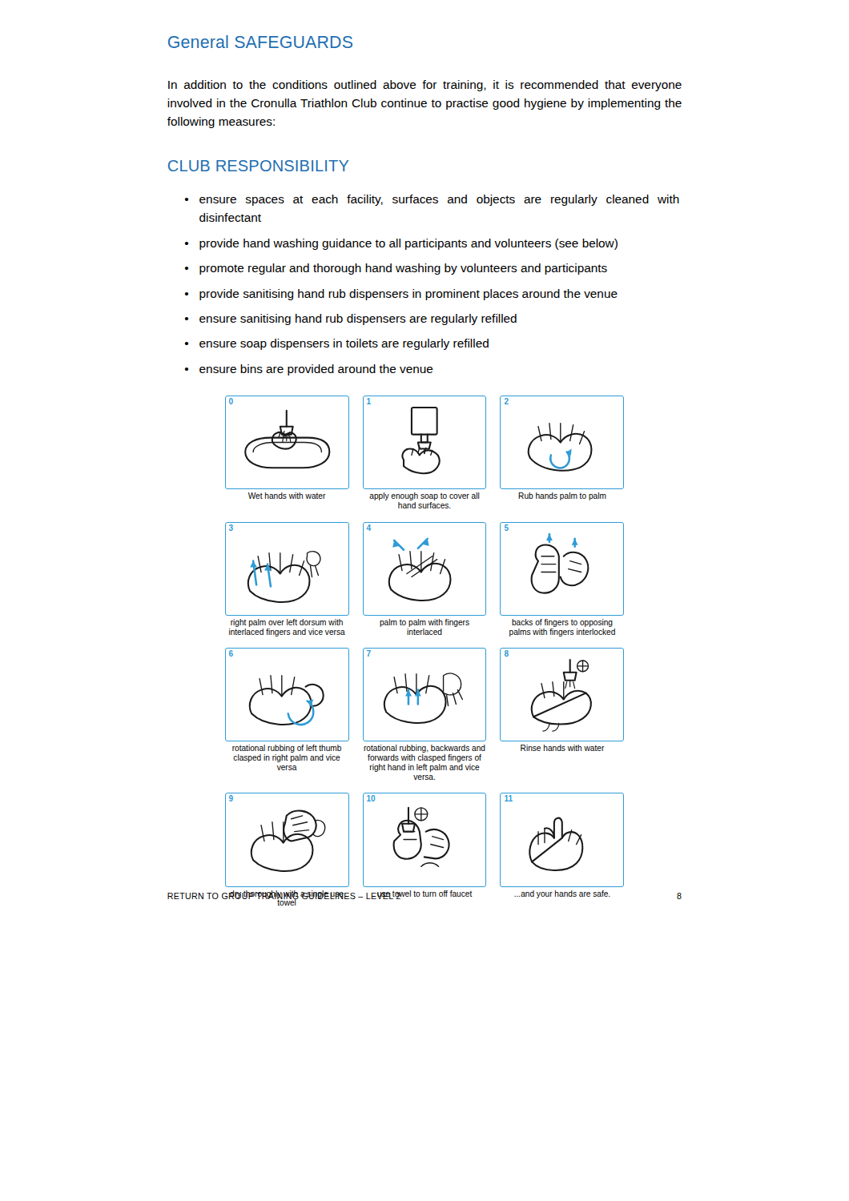General SAFEGUARDS
In addition to the conditions outlined above for training, it is recommended that everyone involved in the Cronulla Triathlon Club continue to practise good hygiene by implementing the following measures:
CLUB RESPONSIBILITY
ensure spaces at each facility, surfaces and objects are regularly cleaned with disinfectant
provide hand washing guidance to all participants and volunteers (see below)
promote regular and thorough hand washing by volunteers and participants
provide sanitising hand rub dispensers in prominent places around the venue
ensure sanitising hand rub dispensers are regularly refilled
ensure soap dispensers in toilets are regularly refilled
ensure bins are provided around the venue
0
Wet hands with water
1
apply enough soap to cover all hand surfaces.
2
Rub hands palm to palm
3
right palm over left dorsum with interlaced fingers and vice versa
4
palm to palm with fingers interlaced
5
backs of fingers to opposing palms with fingers interlocked
6
rotational rubbing of left thumb clasped in right palm and vice versa
7
rotational rubbing, backwards and forwards with clasped fingers of right hand in left palm and vice versa.
8
Rinse hands with water
9
dry thoroughly with a single use towel
10
use towel to turn off faucet
11
...and your hands are safe.
RETURN TO GROUP TRAINING GUIDELINES – LEVEL 2
8